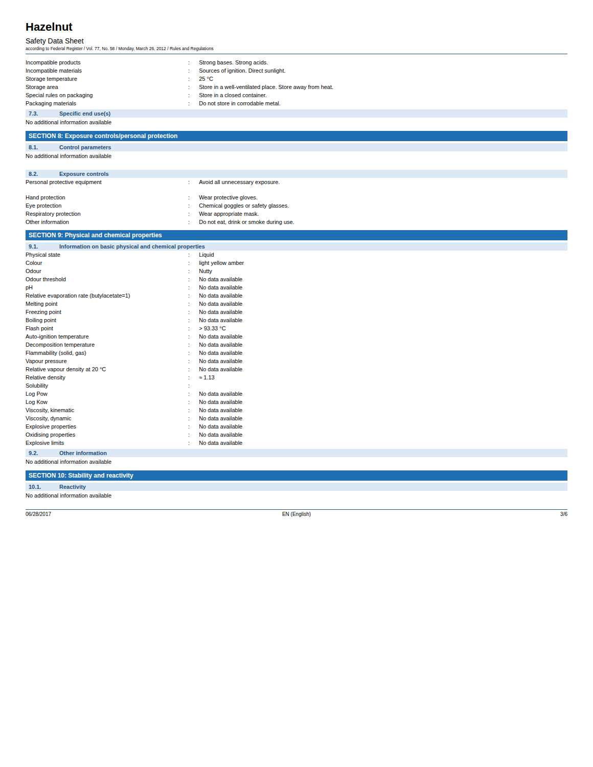Hazelnut
Safety Data Sheet
according to Federal Register / Vol. 77, No. 58 / Monday, March 26, 2012 / Rules and Regulations
| Incompatible products | : | Strong bases. Strong acids. |
| Incompatible materials | : | Sources of ignition. Direct sunlight. |
| Storage temperature | : | 25 °C |
| Storage area | : | Store in a well-ventilated place. Store away from heat. |
| Special rules on packaging | : | Store in a closed container. |
| Packaging materials | : | Do not store in corrodable metal. |
7.3. Specific end use(s)
No additional information available
SECTION 8: Exposure controls/personal protection
8.1. Control parameters
No additional information available
8.2. Exposure controls
| Personal protective equipment | : | Avoid all unnecessary exposure. |
| Hand protection | : | Wear protective gloves. |
| Eye protection | : | Chemical goggles or safety glasses. |
| Respiratory protection | : | Wear appropriate mask. |
| Other information | : | Do not eat, drink or smoke during use. |
SECTION 9: Physical and chemical properties
9.1. Information on basic physical and chemical properties
| Physical state | : | Liquid |
| Colour | : | light yellow amber |
| Odour | : | Nutty |
| Odour threshold | : | No data available |
| pH | : | No data available |
| Relative evaporation rate (butylacetate=1) | : | No data available |
| Melting point | : | No data available |
| Freezing point | : | No data available |
| Boiling point | : | No data available |
| Flash point | : | > 93.33 °C |
| Auto-ignition temperature | : | No data available |
| Decomposition temperature | : | No data available |
| Flammability (solid, gas) | : | No data available |
| Vapour pressure | : | No data available |
| Relative vapour density at 20 °C | : | No data available |
| Relative density | : | ≈ 1.13 |
| Solubility | : | |
| Log Pow | : | No data available |
| Log Kow | : | No data available |
| Viscosity, kinematic | : | No data available |
| Viscosity, dynamic | : | No data available |
| Explosive properties | : | No data available |
| Oxidising properties | : | No data available |
| Explosive limits | : | No data available |
9.2. Other information
No additional information available
SECTION 10: Stability and reactivity
10.1. Reactivity
No additional information available
06/28/2017
EN (English)
3/6